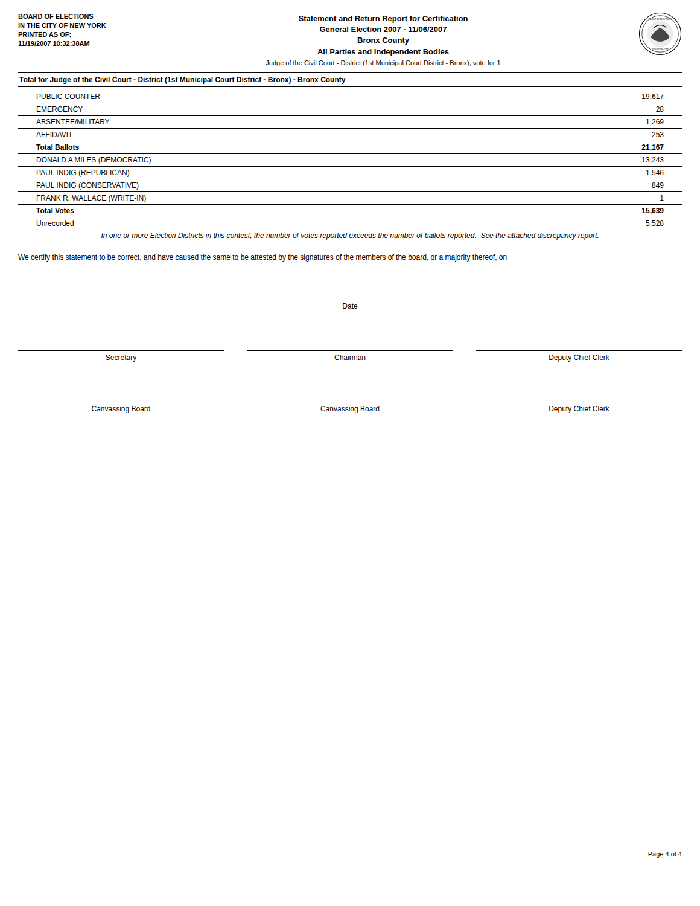BOARD OF ELECTIONS
IN THE CITY OF NEW YORK
PRINTED AS OF:
11/19/2007 10:32:38AM
Statement and Return Report for Certification
General Election 2007 - 11/06/2007
Bronx County
All Parties and Independent Bodies
Judge of the Civil Court - District (1st Municipal Court District - Bronx), vote for 1
Total for Judge of the Civil Court - District (1st Municipal Court District - Bronx) - Bronx County
| PUBLIC COUNTER | 19,617 |
| EMERGENCY | 28 |
| ABSENTEE/MILITARY | 1,269 |
| AFFIDAVIT | 253 |
| Total Ballots | 21,167 |
| DONALD A MILES (DEMOCRATIC) | 13,243 |
| PAUL INDIG (REPUBLICAN) | 1,546 |
| PAUL INDIG (CONSERVATIVE) | 849 |
| FRANK R. WALLACE (WRITE-IN) | 1 |
| Total Votes | 15,639 |
| Unrecorded | 5,528 |
In one or more Election Districts in this contest, the number of votes reported exceeds the number of ballots reported. See the attached discrepancy report.
We certify this statement to be correct, and have caused the same to be attested by the signatures of the members of the board, or a majority thereof, on
Date
Secretary
Chairman
Deputy Chief Clerk
Canvassing Board
Canvassing Board
Deputy Chief Clerk
Page 4 of 4